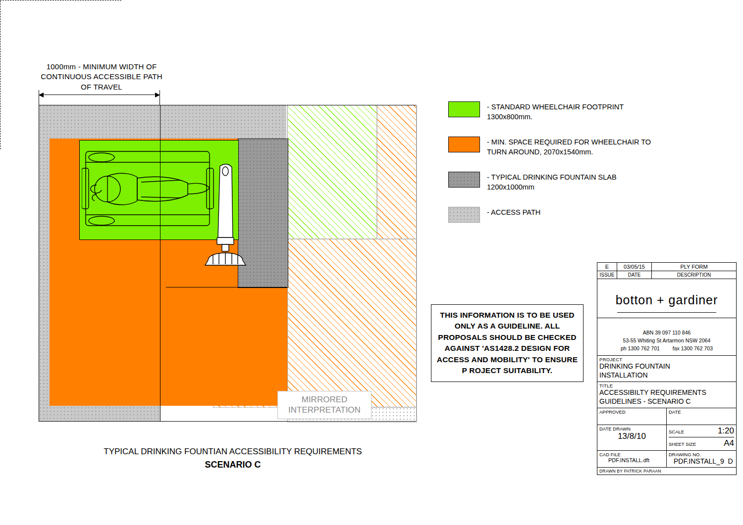1000mm - MINIMUM WIDTH OF
CONTINUOUS ACCESSIBLE PATH
OF TRAVEL
MIRRORED
INTERPRETATION
TYPICAL DRINKING FOUNTIAN ACCESSIBILITY REQUIREMENTS
SCENARIO C
- STANDARD WHEELCHAIR FOOTPRINT
1300x800mm.
- MIN. SPACE REQUIRED FOR WHEELCHAIR TO
TURN AROUND, 2070x1540mm.
- TYPICAL DRINKING FOUNTAIN SLAB
1200x1000mm
- ACCESS PATH
THIS INFORMATION IS TO BE USED ONLY AS A GUIDELINE. ALL PROPOSALS SHOULD BE CHECKED AGAINST 'AS1428.2 DESIGN FOR ACCESS AND MOBILITY' TO ENSURE P ROJECT SUITABILITY.
E
03/05/15
PLY FORM
ISSUE
DATE
DESCRIPTION
botton + gardiner
ABN 39 097 110 846
53-55 Whiting St Artarmon NSW 2064
ph 1300 762 701 fax 1300 762 703
PROJECT
DRINKING FOUNTAIN
INSTALLATION
TITLE
ACCESSIBILTY REQUIREMENTS
GUIDELINES - SCENARIO C
APPROVED
DATE
DATE DRAWN
13/8/10
SCALE 1:20
SHEET SIZE A4
CAD FILE
PDF.INSTALL.dft
DRAWING NO.
PDF.INSTALL_9 D
DRAWN BY PATRICK PARAAN